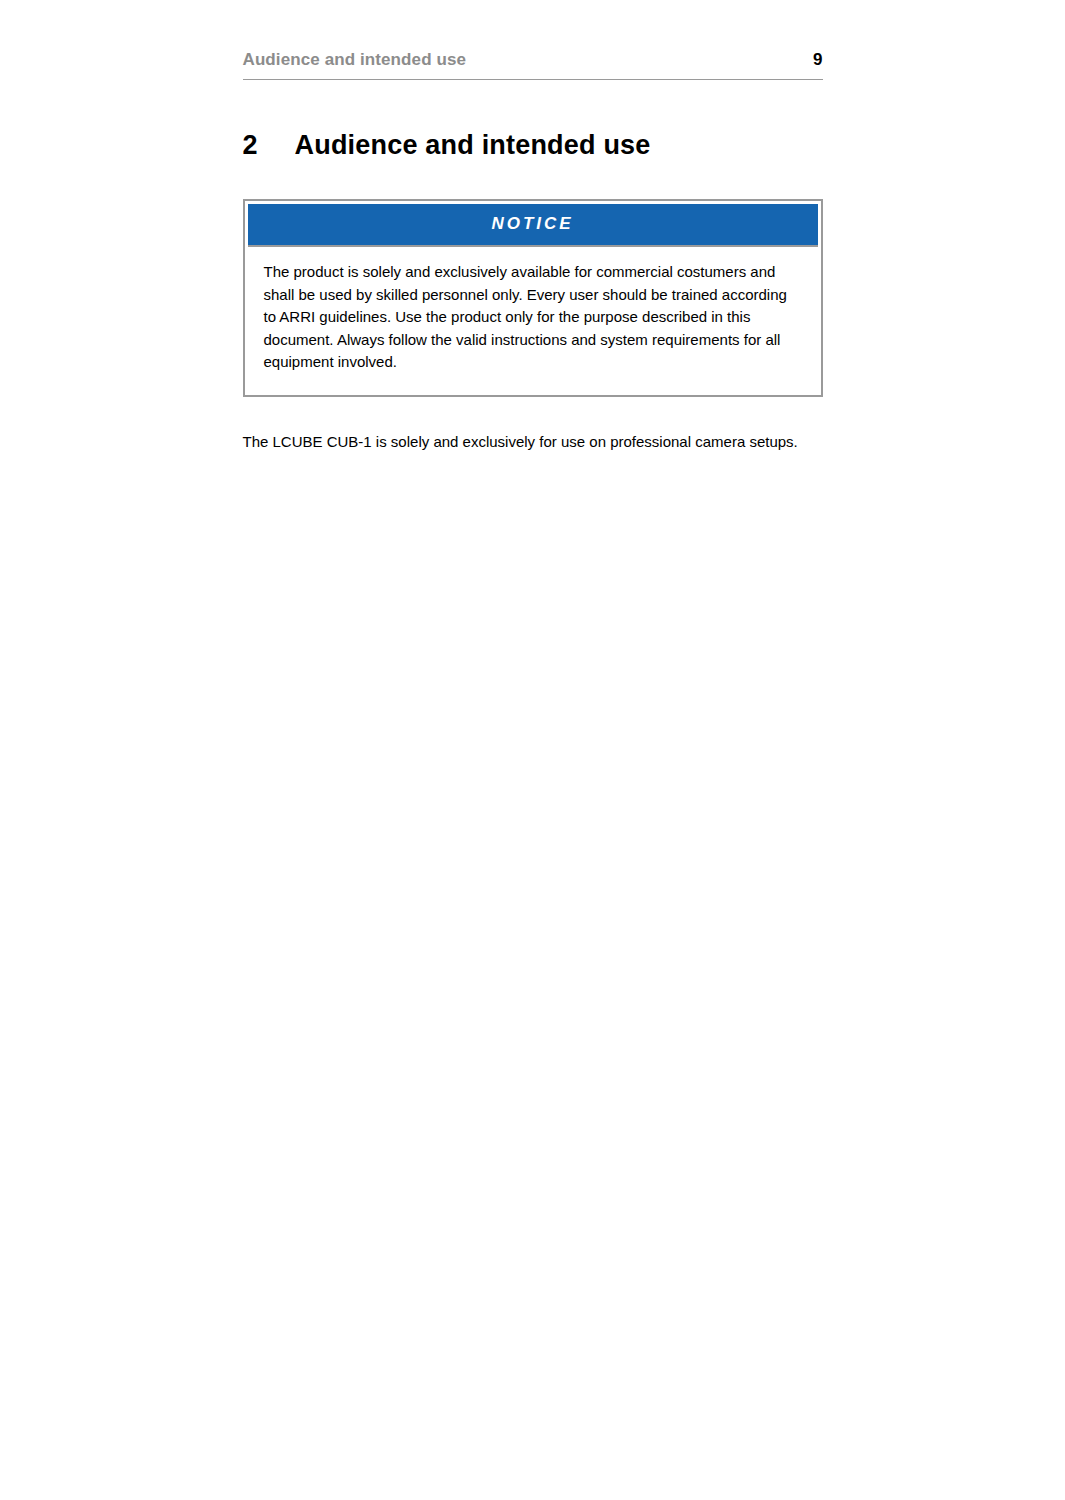Audience and intended use
9
2 Audience and intended use
NOTICE
The product is solely and exclusively available for commercial costumers and shall be used by skilled personnel only. Every user should be trained according to ARRI guidelines. Use the product only for the purpose described in this document. Always follow the valid instructions and system requirements for all equipment involved.
The LCUBE CUB-1 is solely and exclusively for use on professional camera setups.